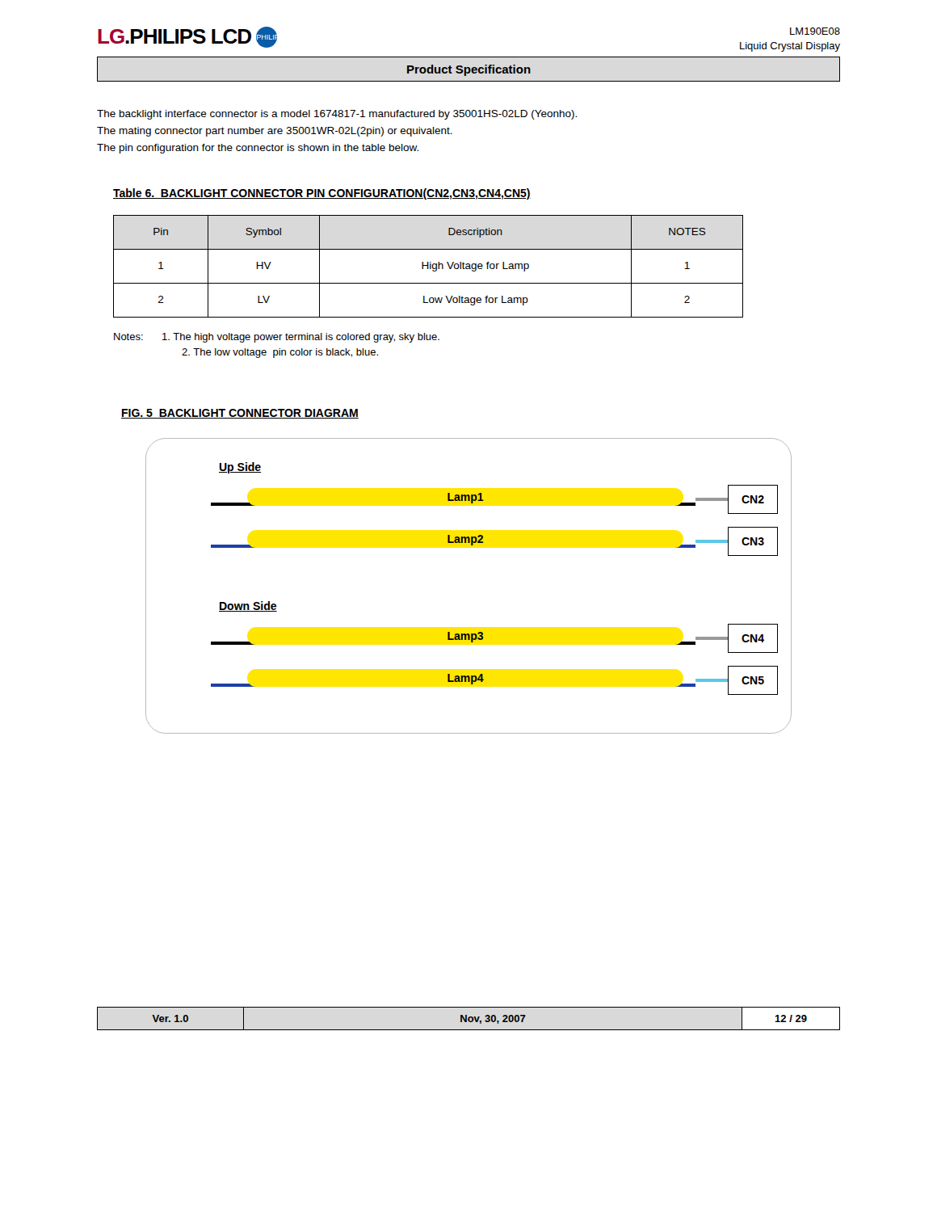LG.PHILIPS LCD PHILIPS
LM190E08
Liquid Crystal Display
Product Specification
The backlight interface connector is a model 1674817-1 manufactured by 35001HS-02LD (Yeonho).
The mating connector part number are 35001WR-02L(2pin) or equivalent.
The pin configuration for the connector is shown in the table below.
Table 6. BACKLIGHT CONNECTOR PIN CONFIGURATION(CN2,CN3,CN4,CN5)
| Pin | Symbol | Description | NOTES |
| --- | --- | --- | --- |
| 1 | HV | High Voltage for Lamp | 1 |
| 2 | LV | Low Voltage for Lamp | 2 |
Notes: 1. The high voltage power terminal is colored gray, sky blue.
2. The low voltage pin color is black, blue.
FIG. 5 BACKLIGHT CONNECTOR DIAGRAM
Up Side
Lamp1
CN2
Lamp2
CN3
Down Side
Lamp3
CN4
Lamp4
CN5
Ver. 1.0
Nov, 30, 2007
12 / 29